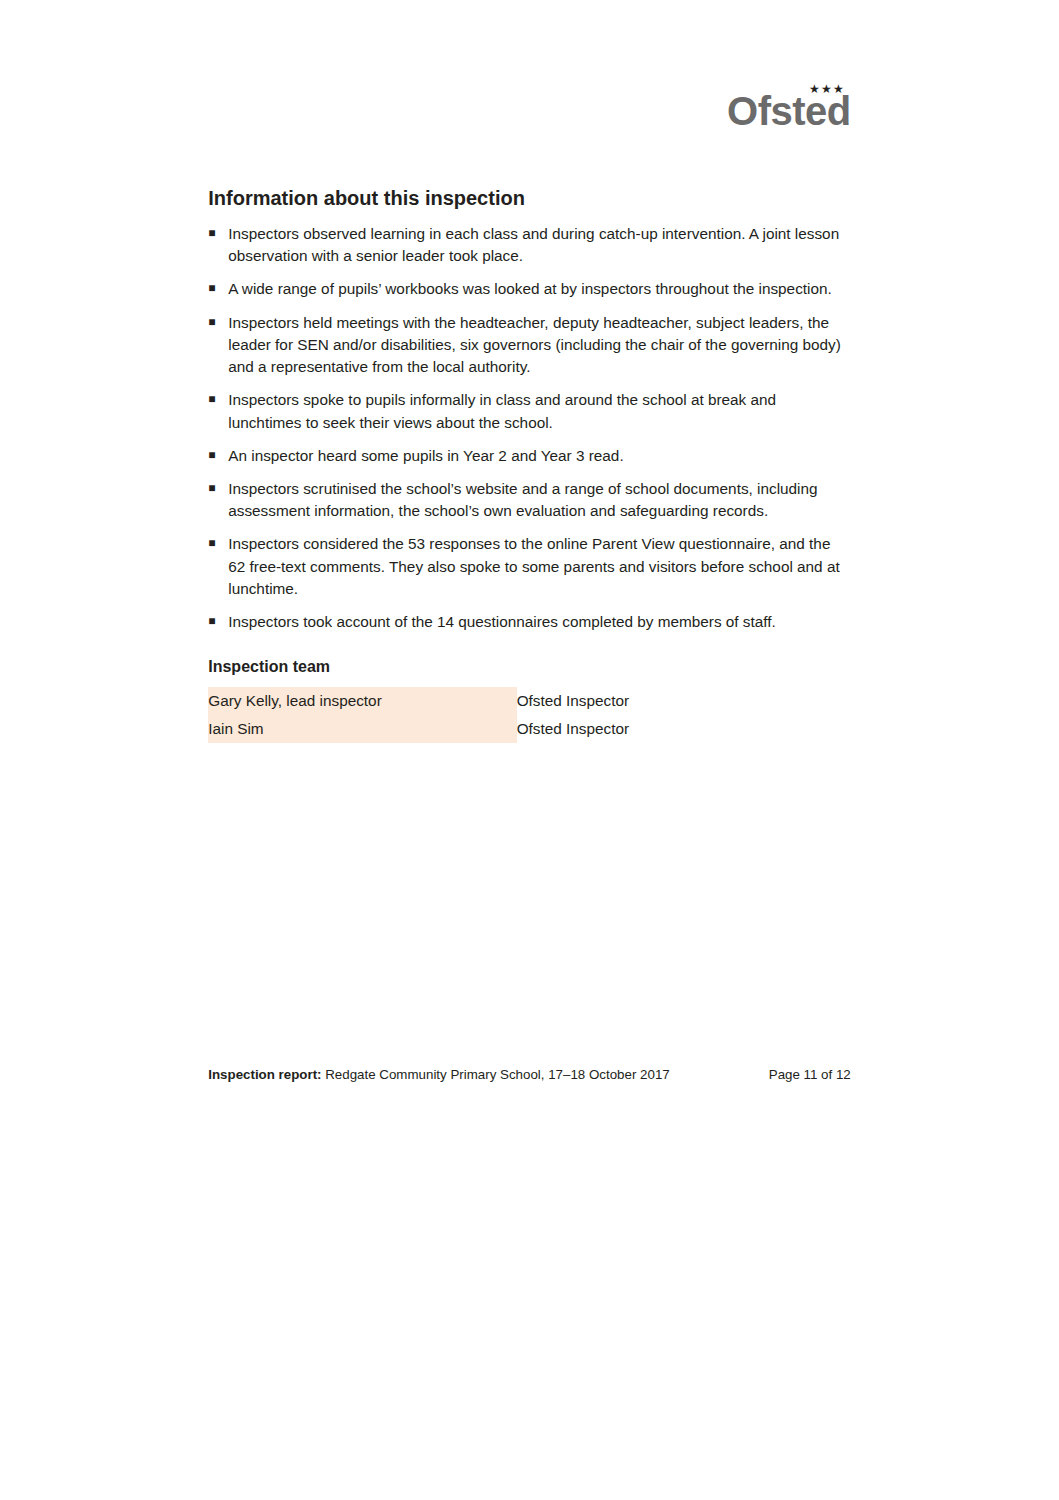★★★ Ofsted
Information about this inspection
Inspectors observed learning in each class and during catch-up intervention. A joint lesson observation with a senior leader took place.
A wide range of pupils’ workbooks was looked at by inspectors throughout the inspection.
Inspectors held meetings with the headteacher, deputy headteacher, subject leaders, the leader for SEN and/or disabilities, six governors (including the chair of the governing body) and a representative from the local authority.
Inspectors spoke to pupils informally in class and around the school at break and lunchtimes to seek their views about the school.
An inspector heard some pupils in Year 2 and Year 3 read.
Inspectors scrutinised the school’s website and a range of school documents, including assessment information, the school’s own evaluation and safeguarding records.
Inspectors considered the 53 responses to the online Parent View questionnaire, and the 62 free-text comments. They also spoke to some parents and visitors before school and at lunchtime.
Inspectors took account of the 14 questionnaires completed by members of staff.
Inspection team
| Gary Kelly, lead inspector | Ofsted Inspector |
| Iain Sim | Ofsted Inspector |
Inspection report: Redgate Community Primary School, 17–18 October 2017
Page 11 of 12